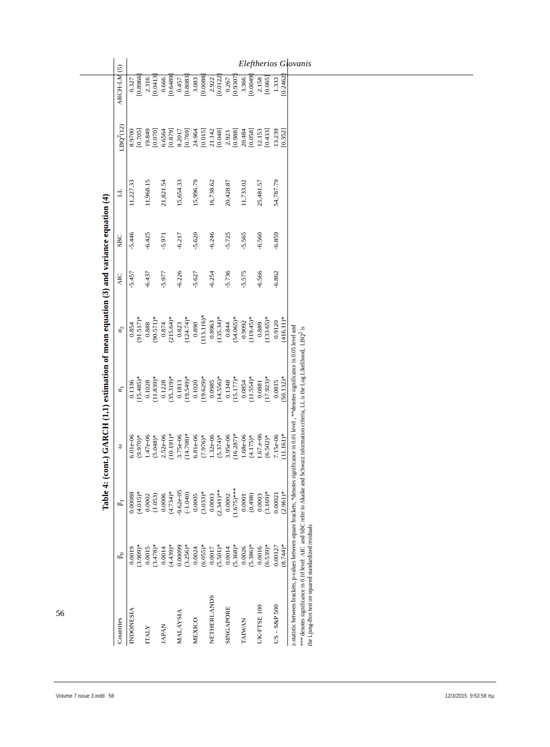Eleftherios Giovanis
56
Table 4: (cont.) GARCH (1,1) estimation of mean equation (3) and variance equation (4)
| Countries | β 0 | β 1 | ω | α 1 | α 2 | AIC | SBC | LL | LBQ 2 (12) | ARCH-LM (5) |
| --- | --- | --- | --- | --- | --- | --- | --- | --- | --- | --- |
| INDONESIA | 0.0019 (3.909)* | 0.00088 (4.015)* | 6.01e-06 (9.970)* | 0.1336 (15.485)* | 0.854 (91.517)* | -5.457 | -5.446 | 11,227.33 | 8.9700 [0.705] | 0.327 [0.8966] |
| ITALY | 0.0015 (3.478)* | 0.0002 (1.053) | 1.47e-06 (5.048)* | 0.1028 (11.839)* | 0.888 (90.571)* | -6.437 | -6.425 | 11,968.15 | 19.849 [0.070] | 2.316 [0.0413] |
| JAPAN | 0.0014 (4.439)* | 0.0006 (4.734)* | 2.52e-06 (10.191)* | 0.1228 (35.319)* | 0.874 (215.64)* | -5.977 | -5.971 | 21,821.54 | 6.6564 [0.879] | 0.666 [0.6489] |
| MALAYSIA | 0.00099 (3.256)* | -9.62e-05 (-1.040) | 3.75e-06 (14.708)* | 0.1813 (19.549)* | 0.823 (124.74)* | -6.226 | -6.217 | 15,654.33 | 8.2017 [0.769] | 0.457 [0.8083] |
| MEXICO | 0.0024 (6.055)* | 0.0005 (3.033)* | 6.81e-06 (7.976)* | 0.1020 (19.629)* | 0.890 (113.116)* | -5.627 | -5.620 | 15,996.79 | 24.964 [0.015] | 3.083 [0.0088] |
| NETHERLANDS | 0.0017 (5.501)* | 0.0003 (2.341)** | 1.32e-06 (5.374)* | 0.0985 (14.556)* | 0.8963 (135.34)* | -6.254 | -6.246 | 16,738.62 | 21.142 [0.048] | 2.922 [0.0122] |
| SINGAPORE | 0.0014 (5.368)* | 0.0002 (1.675)*** | 3.95e-06 (16.287)* | 0.1348 (15.177)* | 0.844 (54.065)* | -5.736 | -5.725 | 20,428.87 | 2.923 [0.988] | 0.267 [0.9307] |
| TAIWAN | 0.0026 (5.386)* | 0.0001 (0.498) | 1.68e-06 (4.175)* | 0.0854 (11.554)* | 0.9092 (119.45)* | -5.575 | -5.565 | 11,733.02 | 20.484 [0.058] | 3.366 [0.0049] |
| UK-FTSE 100 | 0.0016 (6.539)* | 0.0003 (3.169)* | 1.67.e-06 (6.502)* | 0.0881 (17.923)* | 0.889 (133.65)* | -6.566 | -6.560 | 25,481.57 | 12.153 [0.433] | 2.158 [0.065] |
| US – S&P 500 | 0.00127 (8.744)* | 0.00021 (2.961)* | 7.15e-06 (11.161)* | 0.0815 (50.132)* | 0.9120 (416.11)* | -6.862 | -6.859 | 54,787.79 | 13.239 [0.352] | 1.333 [0.2462] |
z-statistic between brackets, p-values between square brackets, *denotes significance in 0.01 level , **denotes significance in 0.05 level and
*** denotes significance in 0.10 level AIC and SBC refer to Akaike and Schwarz information criteria, LL is the Log Likelihood, LBQ2 is
the Ljung-Box test on squared standardized residuals
Volume 7 issue 3.indd 56 12/3/2015 9:53:58 πμ